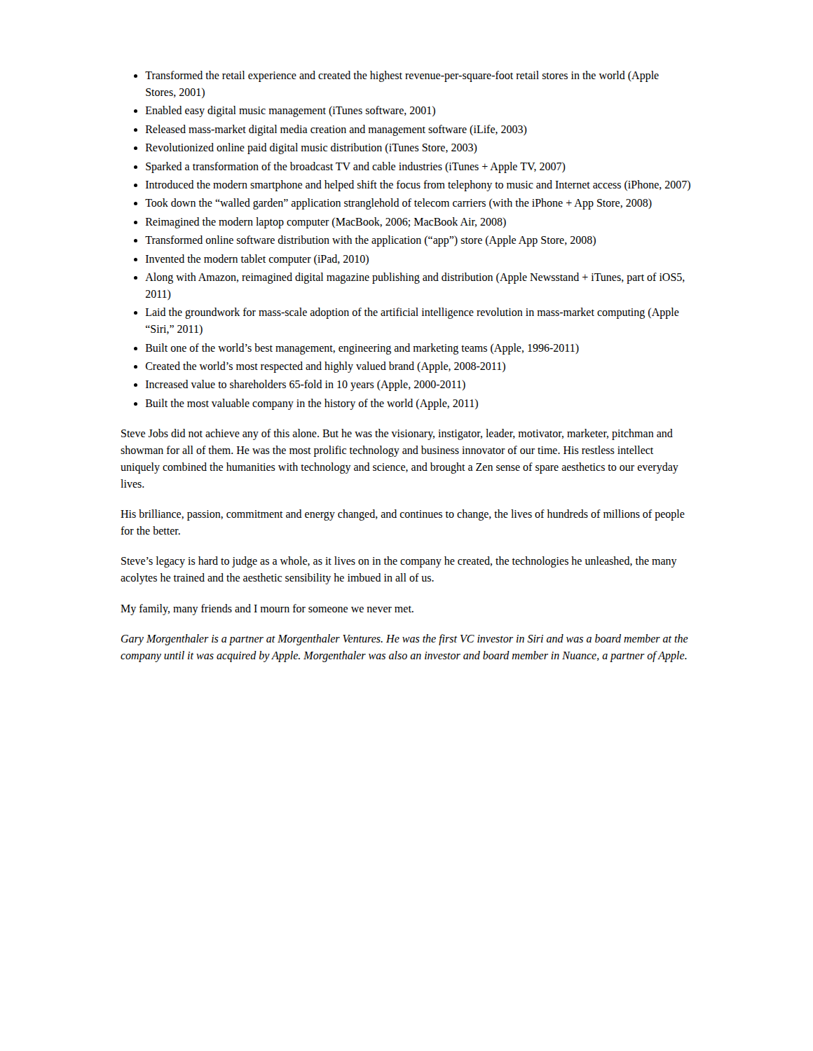Transformed the retail experience and created the highest revenue-per-square-foot retail stores in the world (Apple Stores, 2001)
Enabled easy digital music management (iTunes software, 2001)
Released mass-market digital media creation and management software (iLife, 2003)
Revolutionized online paid digital music distribution (iTunes Store, 2003)
Sparked a transformation of the broadcast TV and cable industries (iTunes + Apple TV, 2007)
Introduced the modern smartphone and helped shift the focus from telephony to music and Internet access (iPhone, 2007)
Took down the “walled garden” application stranglehold of telecom carriers (with the iPhone + App Store, 2008)
Reimagined the modern laptop computer (MacBook, 2006; MacBook Air, 2008)
Transformed online software distribution with the application (“app”) store (Apple App Store, 2008)
Invented the modern tablet computer (iPad, 2010)
Along with Amazon, reimagined digital magazine publishing and distribution (Apple Newsstand + iTunes, part of iOS5, 2011)
Laid the groundwork for mass-scale adoption of the artificial intelligence revolution in mass-market computing (Apple “Siri,” 2011)
Built one of the world’s best management, engineering and marketing teams (Apple, 1996-2011)
Created the world’s most respected and highly valued brand (Apple, 2008-2011)
Increased value to shareholders 65-fold in 10 years (Apple, 2000-2011)
Built the most valuable company in the history of the world (Apple, 2011)
Steve Jobs did not achieve any of this alone. But he was the visionary, instigator, leader, motivator, marketer, pitchman and showman for all of them. He was the most prolific technology and business innovator of our time. His restless intellect uniquely combined the humanities with technology and science, and brought a Zen sense of spare aesthetics to our everyday lives.
His brilliance, passion, commitment and energy changed, and continues to change, the lives of hundreds of millions of people for the better.
Steve’s legacy is hard to judge as a whole, as it lives on in the company he created, the technologies he unleashed, the many acolytes he trained and the aesthetic sensibility he imbued in all of us.
My family, many friends and I mourn for someone we never met.
Gary Morgenthaler is a partner at Morgenthaler Ventures. He was the first VC investor in Siri and was a board member at the company until it was acquired by Apple. Morgenthaler was also an investor and board member in Nuance, a partner of Apple.